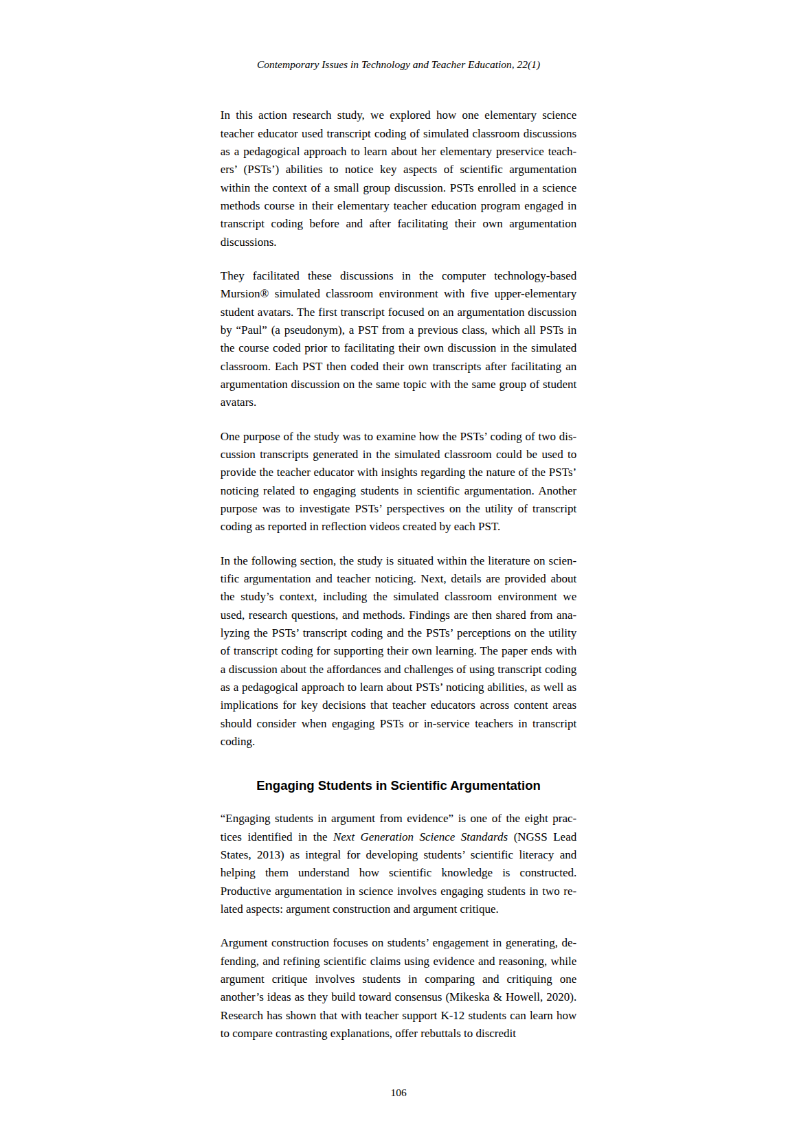Contemporary Issues in Technology and Teacher Education, 22(1)
In this action research study, we explored how one elementary science teacher educator used transcript coding of simulated classroom discussions as a pedagogical approach to learn about her elementary preservice teachers’ (PSTs’) abilities to notice key aspects of scientific argumentation within the context of a small group discussion. PSTs enrolled in a science methods course in their elementary teacher education program engaged in transcript coding before and after facilitating their own argumentation discussions.
They facilitated these discussions in the computer technology-based Mursion® simulated classroom environment with five upper-elementary student avatars. The first transcript focused on an argumentation discussion by “Paul” (a pseudonym), a PST from a previous class, which all PSTs in the course coded prior to facilitating their own discussion in the simulated classroom. Each PST then coded their own transcripts after facilitating an argumentation discussion on the same topic with the same group of student avatars.
One purpose of the study was to examine how the PSTs’ coding of two discussion transcripts generated in the simulated classroom could be used to provide the teacher educator with insights regarding the nature of the PSTs’ noticing related to engaging students in scientific argumentation. Another purpose was to investigate PSTs’ perspectives on the utility of transcript coding as reported in reflection videos created by each PST.
In the following section, the study is situated within the literature on scientific argumentation and teacher noticing. Next, details are provided about the study’s context, including the simulated classroom environment we used, research questions, and methods. Findings are then shared from analyzing the PSTs’ transcript coding and the PSTs’ perceptions on the utility of transcript coding for supporting their own learning. The paper ends with a discussion about the affordances and challenges of using transcript coding as a pedagogical approach to learn about PSTs’ noticing abilities, as well as implications for key decisions that teacher educators across content areas should consider when engaging PSTs or in-service teachers in transcript coding.
Engaging Students in Scientific Argumentation
“Engaging students in argument from evidence” is one of the eight practices identified in the Next Generation Science Standards (NGSS Lead States, 2013) as integral for developing students’ scientific literacy and helping them understand how scientific knowledge is constructed. Productive argumentation in science involves engaging students in two related aspects: argument construction and argument critique.
Argument construction focuses on students’ engagement in generating, defending, and refining scientific claims using evidence and reasoning, while argument critique involves students in comparing and critiquing one another’s ideas as they build toward consensus (Mikeska & Howell, 2020). Research has shown that with teacher support K-12 students can learn how to compare contrasting explanations, offer rebuttals to discredit
106